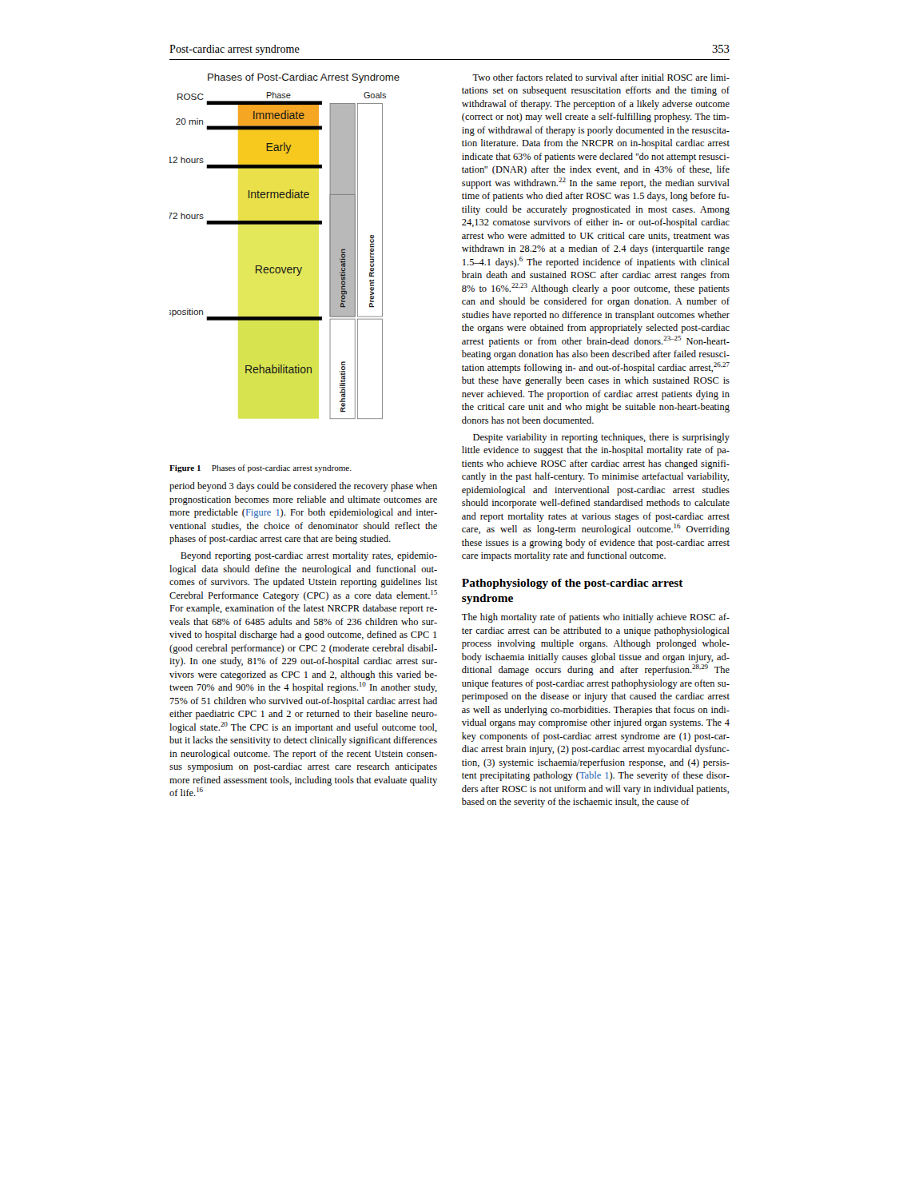Post-cardiac arrest syndrome
353
Phases of Post-Cardiac Arrest Syndrome Phase Goals Immediate Early Intermediate Recovery Rehabilitation ROSC 20 min 6-12 hours 72 hours Disposition Limit ongoing injury Organ support Prevent Recurrence Prognostication Rehabilitation
Figure 1 Phases of post-cardiac arrest syndrome.
period beyond 3 days could be considered the recovery phase when prognostication becomes more reliable and ultimate outcomes are more predictable (Figure 1). For both epidemiological and interventional studies, the choice of denominator should reflect the phases of post-cardiac arrest care that are being studied.
Beyond reporting post-cardiac arrest mortality rates, epidemiological data should define the neurological and functional outcomes of survivors. The updated Utstein reporting guidelines list Cerebral Performance Category (CPC) as a core data element.15 For example, examination of the latest NRCPR database report reveals that 68% of 6485 adults and 58% of 236 children who survived to hospital discharge had a good outcome, defined as CPC 1 (good cerebral performance) or CPC 2 (moderate cerebral disability). In one study, 81% of 229 out-of-hospital cardiac arrest survivors were categorized as CPC 1 and 2, although this varied between 70% and 90% in the 4 hospital regions.10 In another study, 75% of 51 children who survived out-of-hospital cardiac arrest had either paediatric CPC 1 and 2 or returned to their baseline neurological state.20 The CPC is an important and useful outcome tool, but it lacks the sensitivity to detect clinically significant differences in neurological outcome. The report of the recent Utstein consensus symposium on post-cardiac arrest care research anticipates more refined assessment tools, including tools that evaluate quality of life.16
Two other factors related to survival after initial ROSC are limitations set on subsequent resuscitation efforts and the timing of withdrawal of therapy. The perception of a likely adverse outcome (correct or not) may well create a self-fulfilling prophesy. The timing of withdrawal of therapy is poorly documented in the resuscitation literature. Data from the NRCPR on in-hospital cardiac arrest indicate that 63% of patients were declared ''do not attempt resuscitation'' (DNAR) after the index event, and in 43% of these, life support was withdrawn.22 In the same report, the median survival time of patients who died after ROSC was 1.5 days, long before futility could be accurately prognosticated in most cases. Among 24,132 comatose survivors of either in- or out-of-hospital cardiac arrest who were admitted to UK critical care units, treatment was withdrawn in 28.2% at a median of 2.4 days (interquartile range 1.5–4.1 days).6 The reported incidence of inpatients with clinical brain death and sustained ROSC after cardiac arrest ranges from 8% to 16%.22,23 Although clearly a poor outcome, these patients can and should be considered for organ donation. A number of studies have reported no difference in transplant outcomes whether the organs were obtained from appropriately selected post-cardiac arrest patients or from other brain-dead donors.23–25 Non-heart-beating organ donation has also been described after failed resuscitation attempts following in- and out-of-hospital cardiac arrest,26,27 but these have generally been cases in which sustained ROSC is never achieved. The proportion of cardiac arrest patients dying in the critical care unit and who might be suitable non-heart-beating donors has not been documented.
Despite variability in reporting techniques, there is surprisingly little evidence to suggest that the in-hospital mortality rate of patients who achieve ROSC after cardiac arrest has changed significantly in the past half-century. To minimise artefactual variability, epidemiological and interventional post-cardiac arrest studies should incorporate well-defined standardised methods to calculate and report mortality rates at various stages of post-cardiac arrest care, as well as long-term neurological outcome.16 Overriding these issues is a growing body of evidence that post-cardiac arrest care impacts mortality rate and functional outcome.
Pathophysiology of the post-cardiac arrest syndrome
The high mortality rate of patients who initially achieve ROSC after cardiac arrest can be attributed to a unique pathophysiological process involving multiple organs. Although prolonged whole-body ischaemia initially causes global tissue and organ injury, additional damage occurs during and after reperfusion.28,29 The unique features of post-cardiac arrest pathophysiology are often superimposed on the disease or injury that caused the cardiac arrest as well as underlying co-morbidities. Therapies that focus on individual organs may compromise other injured organ systems. The 4 key components of post-cardiac arrest syndrome are (1) post-cardiac arrest brain injury, (2) post-cardiac arrest myocardial dysfunction, (3) systemic ischaemia/reperfusion response, and (4) persistent precipitating pathology (Table 1). The severity of these disorders after ROSC is not uniform and will vary in individual patients, based on the severity of the ischaemic insult, the cause of